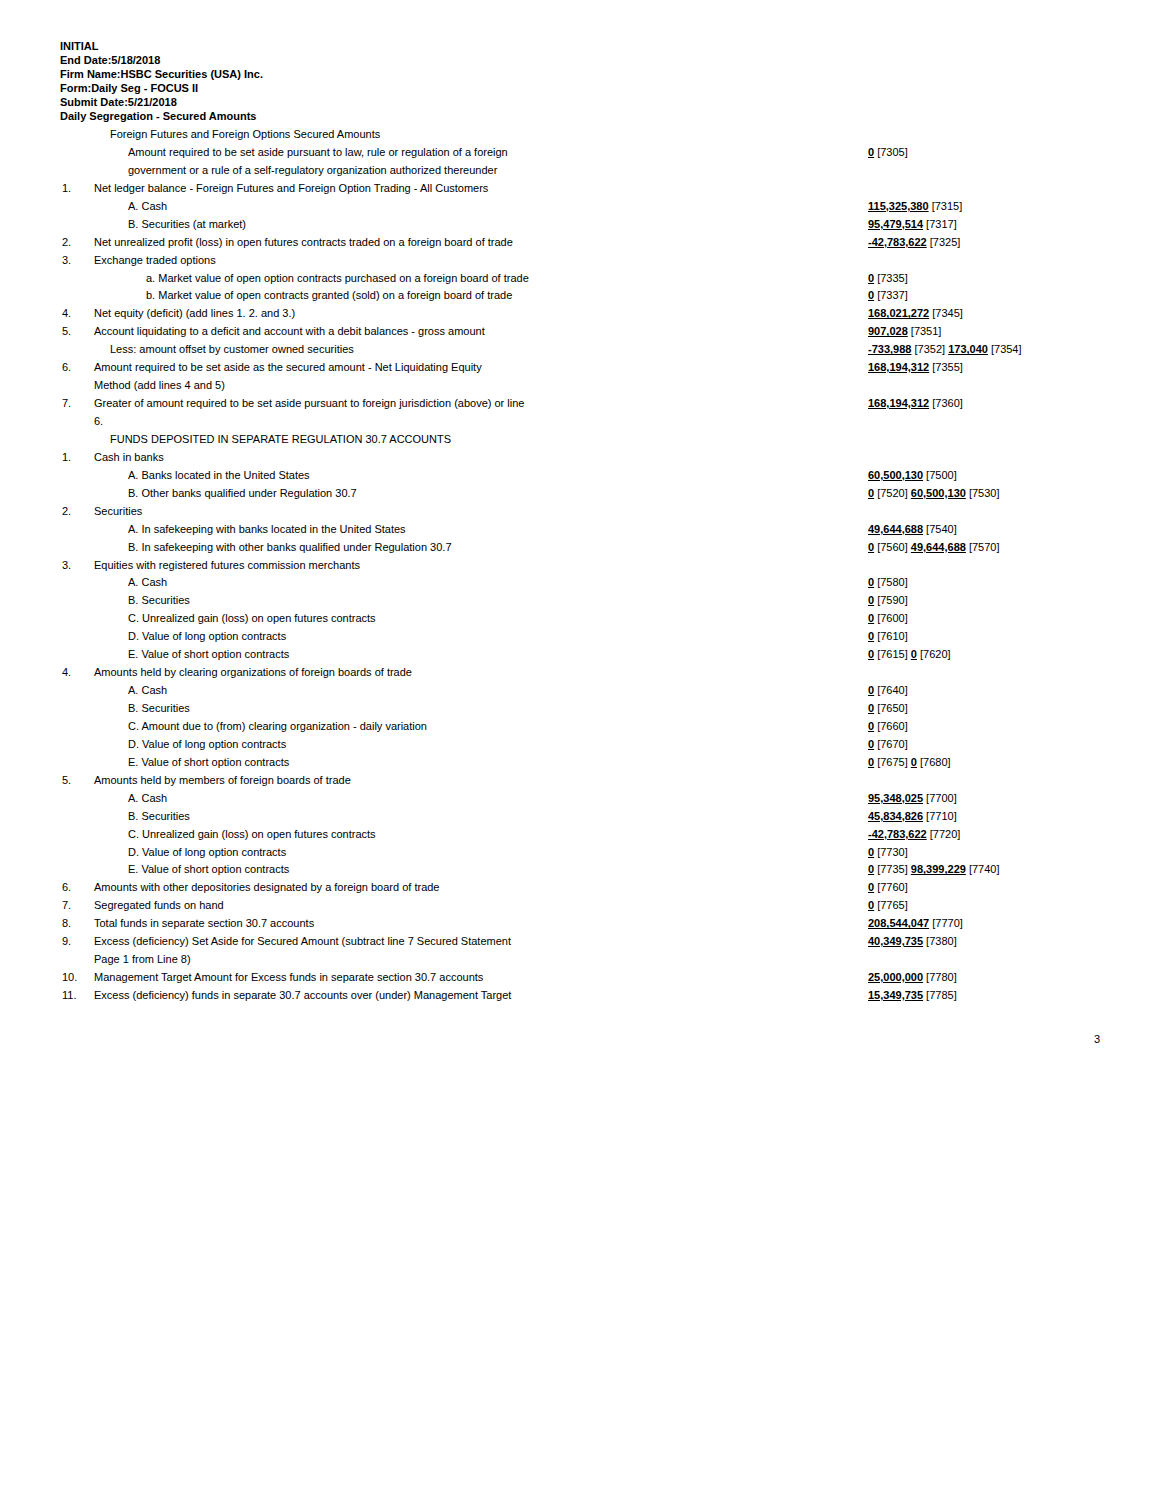INITIAL
End Date:5/18/2018
Firm Name:HSBC Securities (USA) Inc.
Form:Daily Seg - FOCUS II
Submit Date:5/21/2018
Daily Segregation - Secured Amounts
| | Foreign Futures and Foreign Options Secured Amounts | |
| | Amount required to be set aside pursuant to law, rule or regulation of a foreign | 0 [7305] |
| | government or a rule of a self-regulatory organization authorized thereunder | |
| 1. | Net ledger balance - Foreign Futures and Foreign Option Trading - All Customers | |
| | A. Cash | 115,325,380 [7315] |
| | B. Securities (at market) | 95,479,514 [7317] |
| 2. | Net unrealized profit (loss) in open futures contracts traded on a foreign board of trade | -42,783,622 [7325] |
| 3. | Exchange traded options | |
| | a. Market value of open option contracts purchased on a foreign board of trade | 0 [7335] |
| | b. Market value of open contracts granted (sold) on a foreign board of trade | 0 [7337] |
| 4. | Net equity (deficit) (add lines 1. 2. and 3.) | 168,021,272 [7345] |
| 5. | Account liquidating to a deficit and account with a debit balances - gross amount | 907,028 [7351] |
| | Less: amount offset by customer owned securities | -733,988 [7352] 173,040 [7354] |
| 6. | Amount required to be set aside as the secured amount - Net Liquidating Equity | 168,194,312 [7355] |
| | Method (add lines 4 and 5) | |
| 7. | Greater of amount required to be set aside pursuant to foreign jurisdiction (above) or line | 168,194,312 [7360] |
| | 6. | |
| | FUNDS DEPOSITED IN SEPARATE REGULATION 30.7 ACCOUNTS | |
| 1. | Cash in banks | |
| | A. Banks located in the United States | 60,500,130 [7500] |
| | B. Other banks qualified under Regulation 30.7 | 0 [7520] 60,500,130 [7530] |
| 2. | Securities | |
| | A. In safekeeping with banks located in the United States | 49,644,688 [7540] |
| | B. In safekeeping with other banks qualified under Regulation 30.7 | 0 [7560] 49,644,688 [7570] |
| 3. | Equities with registered futures commission merchants | |
| | A. Cash | 0 [7580] |
| | B. Securities | 0 [7590] |
| | C. Unrealized gain (loss) on open futures contracts | 0 [7600] |
| | D. Value of long option contracts | 0 [7610] |
| | E. Value of short option contracts | 0 [7615] 0 [7620] |
| 4. | Amounts held by clearing organizations of foreign boards of trade | |
| | A. Cash | 0 [7640] |
| | B. Securities | 0 [7650] |
| | C. Amount due to (from) clearing organization - daily variation | 0 [7660] |
| | D. Value of long option contracts | 0 [7670] |
| | E. Value of short option contracts | 0 [7675] 0 [7680] |
| 5. | Amounts held by members of foreign boards of trade | |
| | A. Cash | 95,348,025 [7700] |
| | B. Securities | 45,834,826 [7710] |
| | C. Unrealized gain (loss) on open futures contracts | -42,783,622 [7720] |
| | D. Value of long option contracts | 0 [7730] |
| | E. Value of short option contracts | 0 [7735] 98,399,229 [7740] |
| 6. | Amounts with other depositories designated by a foreign board of trade | 0 [7760] |
| 7. | Segregated funds on hand | 0 [7765] |
| 8. | Total funds in separate section 30.7 accounts | 208,544,047 [7770] |
| 9. | Excess (deficiency) Set Aside for Secured Amount (subtract line 7 Secured Statement | 40,349,735 [7380] |
| | Page 1 from Line 8) | |
| 10. | Management Target Amount for Excess funds in separate section 30.7 accounts | 25,000,000 [7780] |
| 11. | Excess (deficiency) funds in separate 30.7 accounts over (under) Management Target | 15,349,735 [7785] |
3